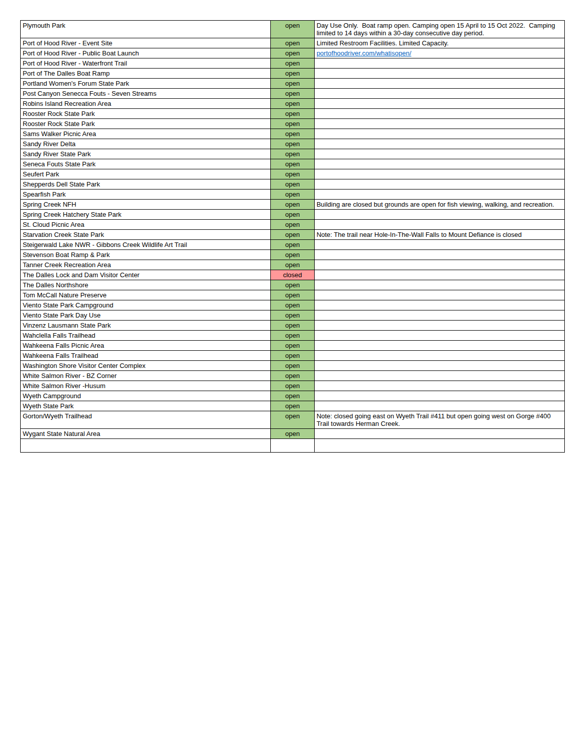| Plymouth Park | open | Day Use Only. Boat ramp open. Camping open 15 April to 15 Oct 2022. Camping limited to 14 days within a 30-day consecutive day period. |
| Port of Hood River - Event Site | open | Limited Restroom Facilities. Limited Capacity. |
| Port of Hood River - Public Boat Launch | open | portofhoodriver.com/whatisopen/ |
| Port of Hood River - Waterfront Trail | open | |
| Port of The Dalles Boat Ramp | open | |
| Portland Women's Forum State Park | open | |
| Post Canyon Senecca Fouts - Seven Streams | open | |
| Robins Island Recreation Area | open | |
| Rooster Rock State Park | open | |
| Rooster Rock State Park | open | |
| Sams Walker Picnic Area | open | |
| Sandy River Delta | open | |
| Sandy River State Park | open | |
| Seneca Fouts State Park | open | |
| Seufert Park | open | |
| Shepperds Dell State Park | open | |
| Spearfish Park | open | |
| Spring Creek NFH | open | Building are closed but grounds are open for fish viewing, walking, and recreation. |
| Spring Creek Hatchery State Park | open | |
| St. Cloud Picnic Area | open | |
| Starvation Creek State Park | open | Note: The trail near Hole-In-The-Wall Falls to Mount Defiance is closed |
| Steigerwald Lake NWR - Gibbons Creek Wildlife Art Trail | open | |
| Stevenson Boat Ramp & Park | open | |
| Tanner Creek Recreation Area | open | |
| The Dalles Lock and Dam Visitor Center | closed | |
| The Dalles Northshore | open | |
| Tom McCall Nature Preserve | open | |
| Viento State Park Campground | open | |
| Viento State Park Day Use | open | |
| Vinzenz Lausmann State Park | open | |
| Wahclella Falls Trailhead | open | |
| Wahkeena Falls Picnic Area | open | |
| Wahkeena Falls Trailhead | open | |
| Washington Shore Visitor Center Complex | open | |
| White Salmon River - BZ Corner | open | |
| White Salmon River -Husum | open | |
| Wyeth Campground | open | |
| Wyeth State Park | open | |
| Gorton/Wyeth Trailhead | open | Note: closed going east on Wyeth Trail #411 but open going west on Gorge #400 Trail towards Herman Creek. |
| Wygant State Natural Area | open | |